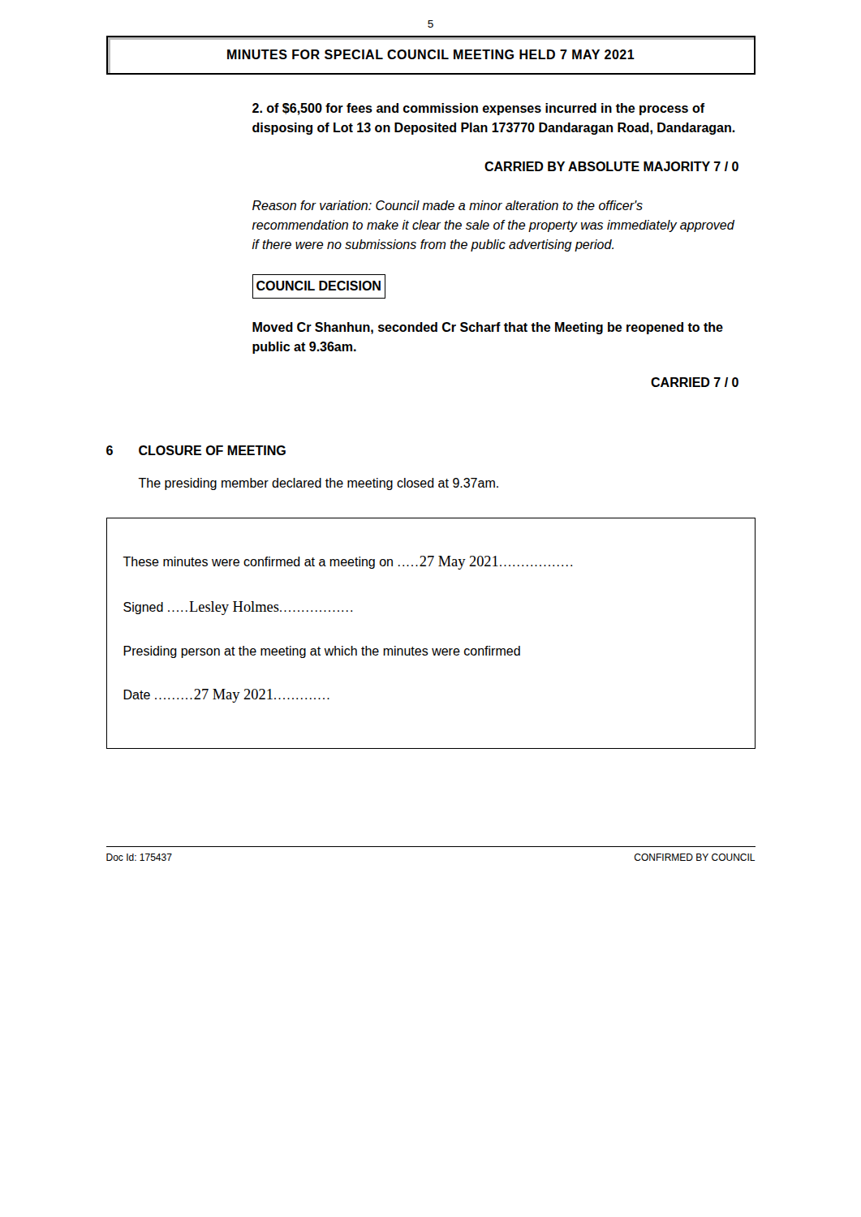5
MINUTES FOR SPECIAL COUNCIL MEETING HELD 7 MAY 2021
2. of $6,500 for fees and commission expenses incurred in the process of disposing of Lot 13 on Deposited Plan 173770 Dandaragan Road, Dandaragan.
CARRIED BY ABSOLUTE MAJORITY 7 / 0
Reason for variation: Council made a minor alteration to the officer's recommendation to make it clear the sale of the property was immediately approved if there were no submissions from the public advertising period.
COUNCIL DECISION
Moved Cr Shanhun, seconded Cr Scharf that the Meeting be reopened to the public at 9.36am.
CARRIED 7 / 0
6 CLOSURE OF MEETING
The presiding member declared the meeting closed at 9.37am.
These minutes were confirmed at a meeting on ..... 27 May 2021.................
Signed ..... Lesley Holmes.................
Presiding person at the meeting at which the minutes were confirmed
Date ......... 27 May 2021.............
Doc Id: 175437 CONFIRMED BY COUNCIL